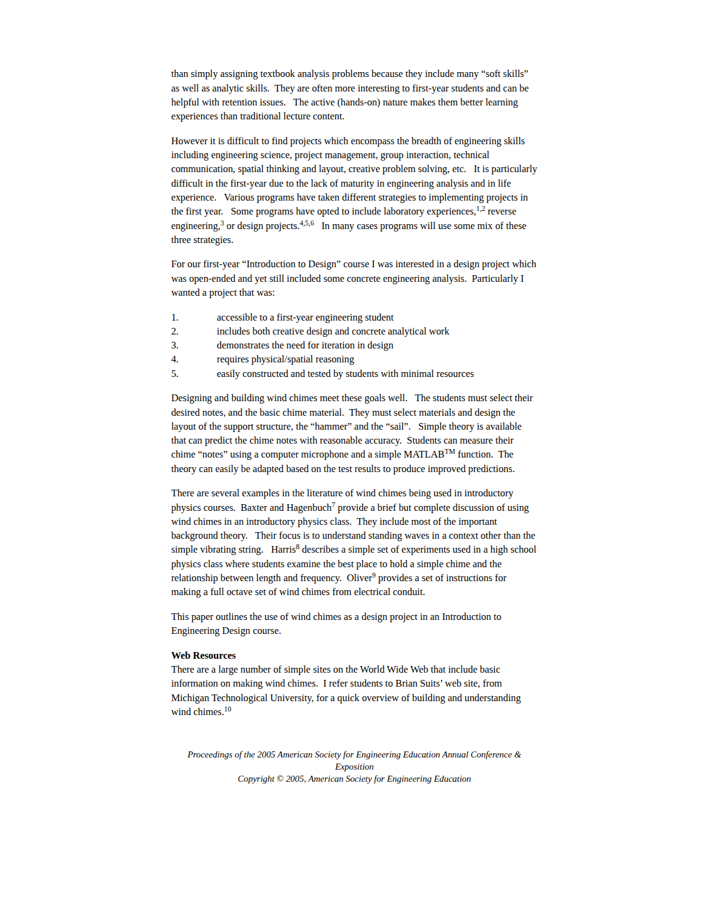than simply assigning textbook analysis problems because they include many “soft skills” as well as analytic skills. They are often more interesting to first-year students and can be helpful with retention issues. The active (hands-on) nature makes them better learning experiences than traditional lecture content.
However it is difficult to find projects which encompass the breadth of engineering skills including engineering science, project management, group interaction, technical communication, spatial thinking and layout, creative problem solving, etc. It is particularly difficult in the first-year due to the lack of maturity in engineering analysis and in life experience. Various programs have taken different strategies to implementing projects in the first year. Some programs have opted to include laboratory experiences,1,2 reverse engineering,3 or design projects.4,5,6 In many cases programs will use some mix of these three strategies.
For our first-year “Introduction to Design” course I was interested in a design project which was open-ended and yet still included some concrete engineering analysis. Particularly I wanted a project that was:
accessible to a first-year engineering student
includes both creative design and concrete analytical work
demonstrates the need for iteration in design
requires physical/spatial reasoning
easily constructed and tested by students with minimal resources
Designing and building wind chimes meet these goals well. The students must select their desired notes, and the basic chime material. They must select materials and design the layout of the support structure, the “hammer” and the “sail”. Simple theory is available that can predict the chime notes with reasonable accuracy. Students can measure their chime “notes” using a computer microphone and a simple MATLABTM function. The theory can easily be adapted based on the test results to produce improved predictions.
There are several examples in the literature of wind chimes being used in introductory physics courses. Baxter and Hagenbuch7 provide a brief but complete discussion of using wind chimes in an introductory physics class. They include most of the important background theory. Their focus is to understand standing waves in a context other than the simple vibrating string. Harris8 describes a simple set of experiments used in a high school physics class where students examine the best place to hold a simple chime and the relationship between length and frequency. Oliver9 provides a set of instructions for making a full octave set of wind chimes from electrical conduit.
This paper outlines the use of wind chimes as a design project in an Introduction to Engineering Design course.
Web Resources
There are a large number of simple sites on the World Wide Web that include basic information on making wind chimes. I refer students to Brian Suits’ web site, from Michigan Technological University, for a quick overview of building and understanding wind chimes.10
Proceedings of the 2005 American Society for Engineering Education Annual Conference & Exposition
Copyright © 2005, American Society for Engineering Education